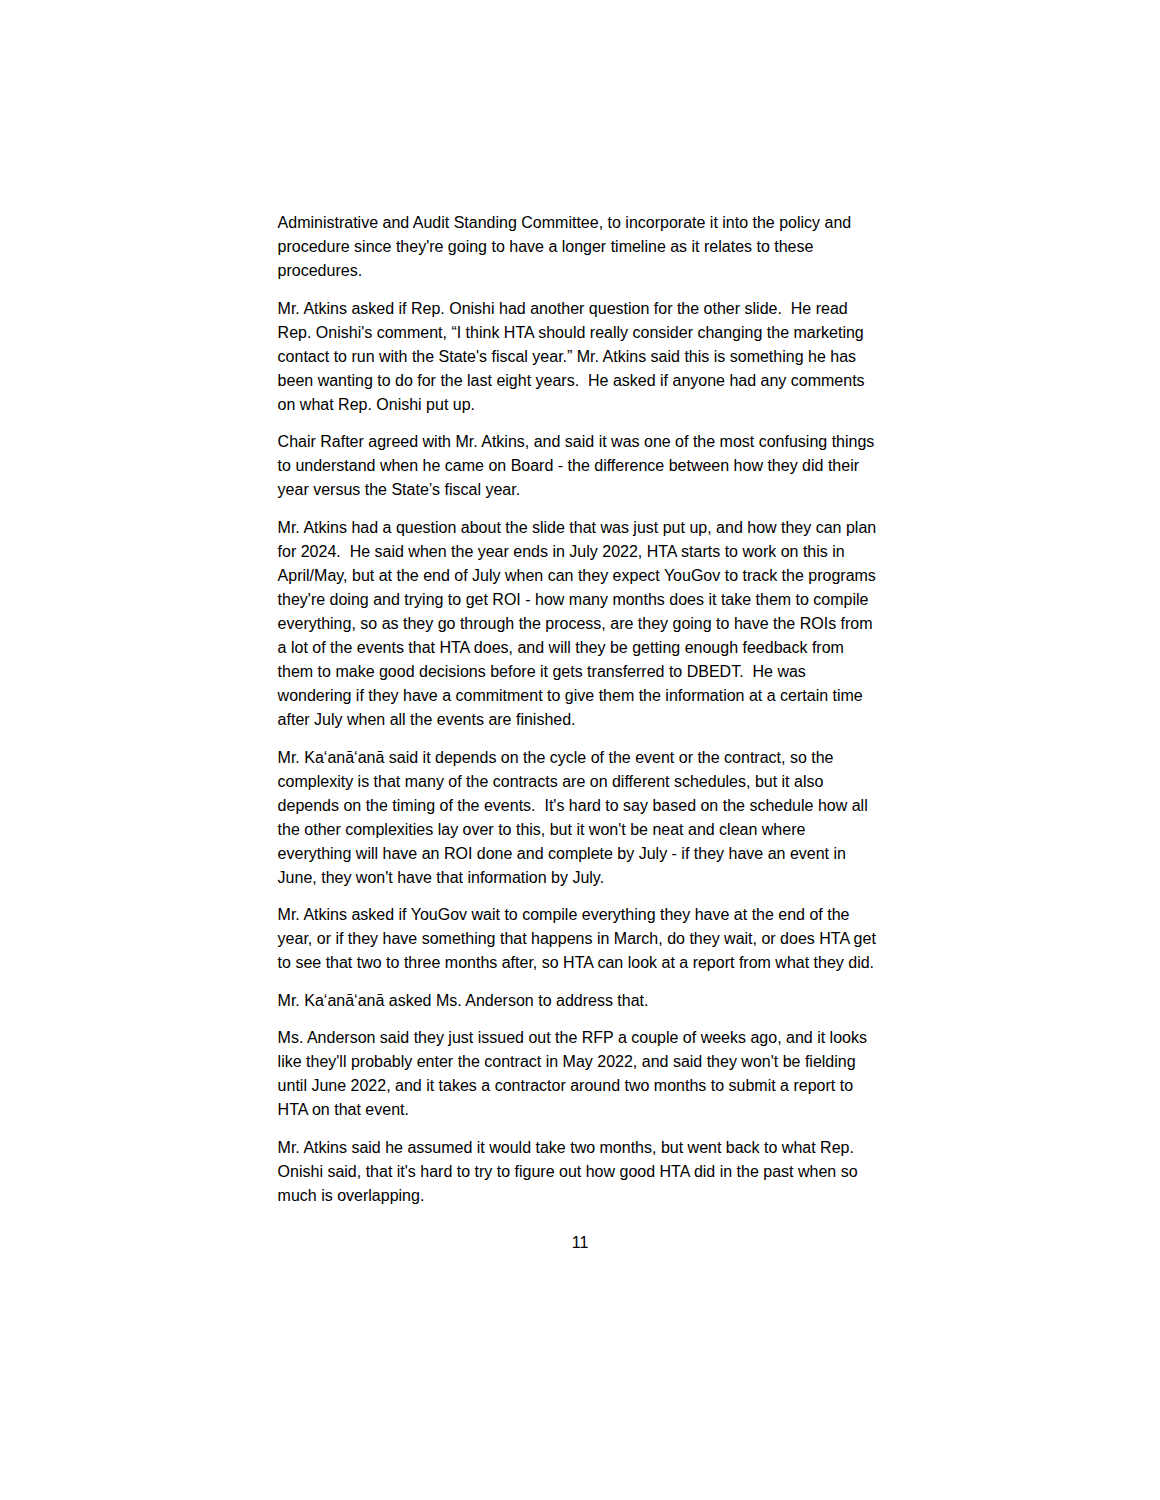Administrative and Audit Standing Committee, to incorporate it into the policy and procedure since they're going to have a longer timeline as it relates to these procedures.
Mr. Atkins asked if Rep. Onishi had another question for the other slide. He read Rep. Onishi's comment, “I think HTA should really consider changing the marketing contact to run with the State's fiscal year.” Mr. Atkins said this is something he has been wanting to do for the last eight years. He asked if anyone had any comments on what Rep. Onishi put up.
Chair Rafter agreed with Mr. Atkins, and said it was one of the most confusing things to understand when he came on Board - the difference between how they did their year versus the State’s fiscal year.
Mr. Atkins had a question about the slide that was just put up, and how they can plan for 2024. He said when the year ends in July 2022, HTA starts to work on this in April/May, but at the end of July when can they expect YouGov to track the programs they're doing and trying to get ROI - how many months does it take them to compile everything, so as they go through the process, are they going to have the ROIs from a lot of the events that HTA does, and will they be getting enough feedback from them to make good decisions before it gets transferred to DBEDT. He was wondering if they have a commitment to give them the information at a certain time after July when all the events are finished.
Mr. Ka‘anā‘anā said it depends on the cycle of the event or the contract, so the complexity is that many of the contracts are on different schedules, but it also depends on the timing of the events. It's hard to say based on the schedule how all the other complexities lay over to this, but it won't be neat and clean where everything will have an ROI done and complete by July - if they have an event in June, they won't have that information by July.
Mr. Atkins asked if YouGov wait to compile everything they have at the end of the year, or if they have something that happens in March, do they wait, or does HTA get to see that two to three months after, so HTA can look at a report from what they did.
Mr. Ka‘anā‘anā asked Ms. Anderson to address that.
Ms. Anderson said they just issued out the RFP a couple of weeks ago, and it looks like they'll probably enter the contract in May 2022, and said they won't be fielding until June 2022, and it takes a contractor around two months to submit a report to HTA on that event.
Mr. Atkins said he assumed it would take two months, but went back to what Rep. Onishi said, that it's hard to try to figure out how good HTA did in the past when so much is overlapping.
11